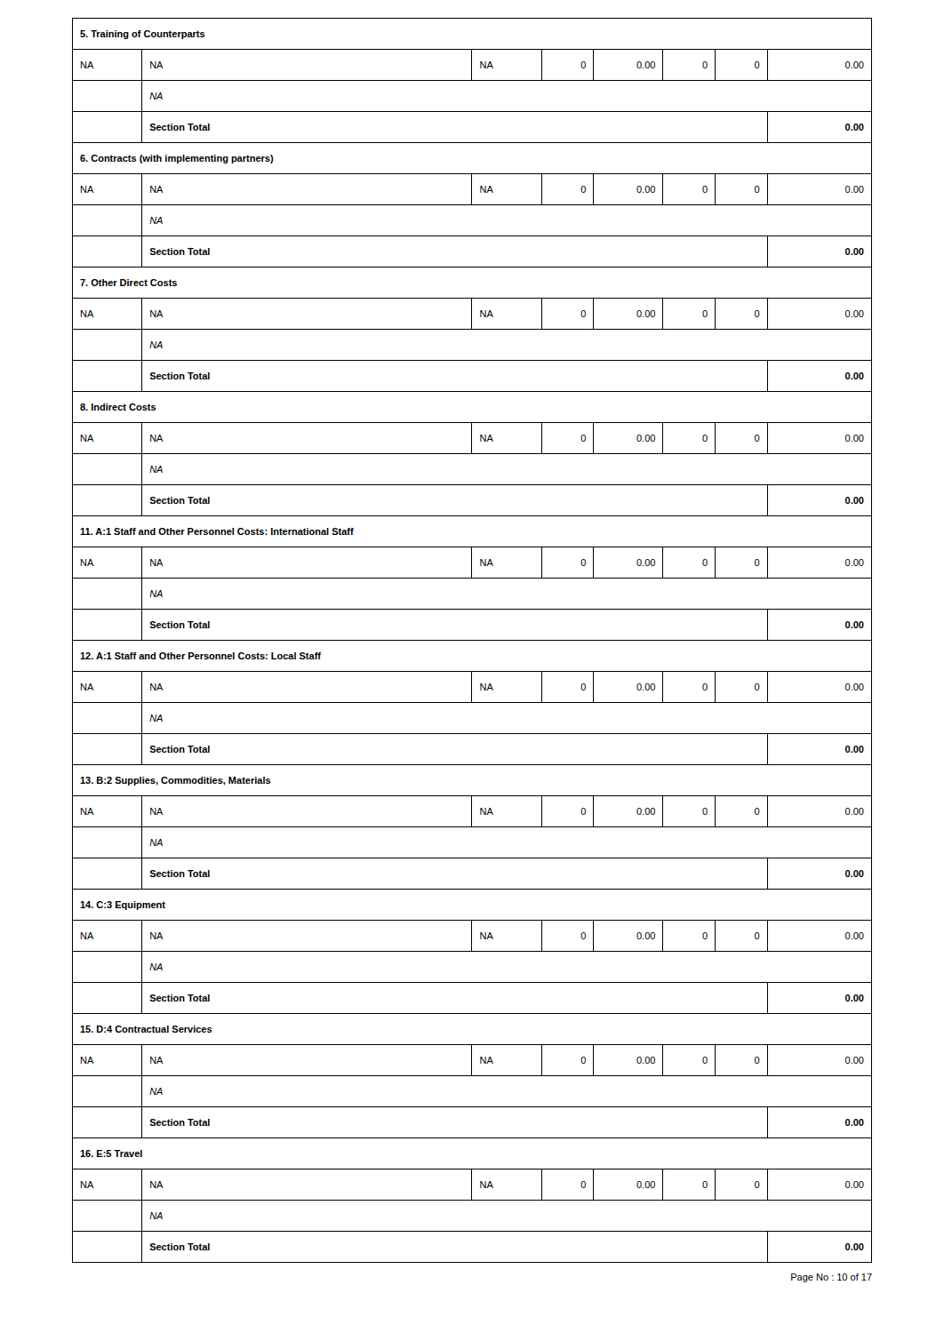| 5. Training of Counterparts |
| NA | NA | NA | 0 | 0.00 | 0 | 0 | 0.00 |
| | NA |
| | Section Total | 0.00 |
| 6. Contracts (with implementing partners) |
| NA | NA | NA | 0 | 0.00 | 0 | 0 | 0.00 |
| | NA |
| | Section Total | 0.00 |
| 7. Other Direct Costs |
| NA | NA | NA | 0 | 0.00 | 0 | 0 | 0.00 |
| | NA |
| | Section Total | 0.00 |
| 8. Indirect Costs |
| NA | NA | NA | 0 | 0.00 | 0 | 0 | 0.00 |
| | NA |
| | Section Total | 0.00 |
| 11. A:1 Staff and Other Personnel Costs: International Staff |
| NA | NA | NA | 0 | 0.00 | 0 | 0 | 0.00 |
| | NA |
| | Section Total | 0.00 |
| 12. A:1 Staff and Other Personnel Costs: Local Staff |
| NA | NA | NA | 0 | 0.00 | 0 | 0 | 0.00 |
| | NA |
| | Section Total | 0.00 |
| 13. B:2 Supplies, Commodities, Materials |
| NA | NA | NA | 0 | 0.00 | 0 | 0 | 0.00 |
| | NA |
| | Section Total | 0.00 |
| 14. C:3 Equipment |
| NA | NA | NA | 0 | 0.00 | 0 | 0 | 0.00 |
| | NA |
| | Section Total | 0.00 |
| 15. D:4 Contractual Services |
| NA | NA | NA | 0 | 0.00 | 0 | 0 | 0.00 |
| | NA |
| | Section Total | 0.00 |
| 16. E:5 Travel |
| NA | NA | NA | 0 | 0.00 | 0 | 0 | 0.00 |
| | NA |
| | Section Total | 0.00 |
Page No : 10 of 17